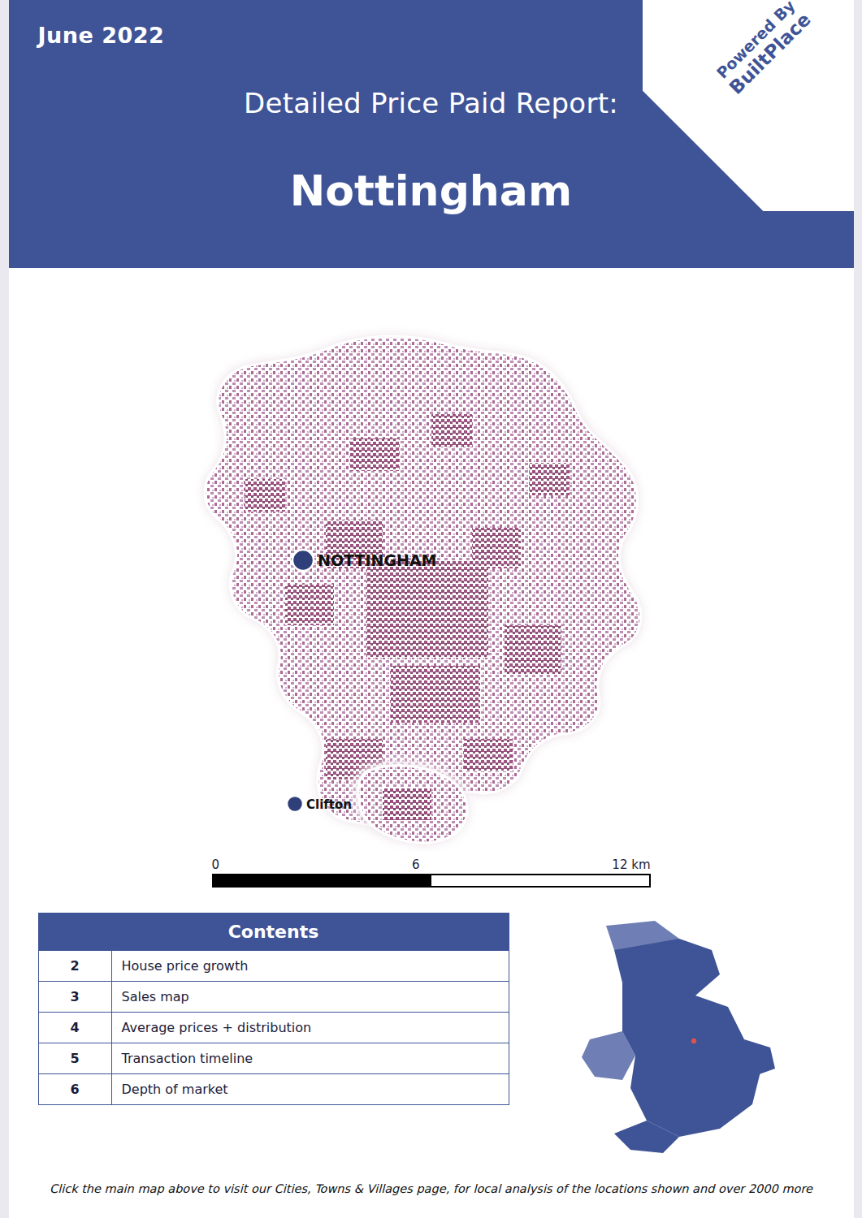June 2022
Detailed Price Paid Report:
Nottingham
Powered By BuiltPlace
NOTTINGHAM Clifton
0612 km
| Contents |
| --- |
| 2 | House price growth |
| 3 | Sales map |
| 4 | Average prices + distribution |
| 5 | Transaction timeline |
| 6 | Depth of market |
Click the main map above to visit our Cities, Towns & Villages page, for local analysis of the locations shown and over 2000 more